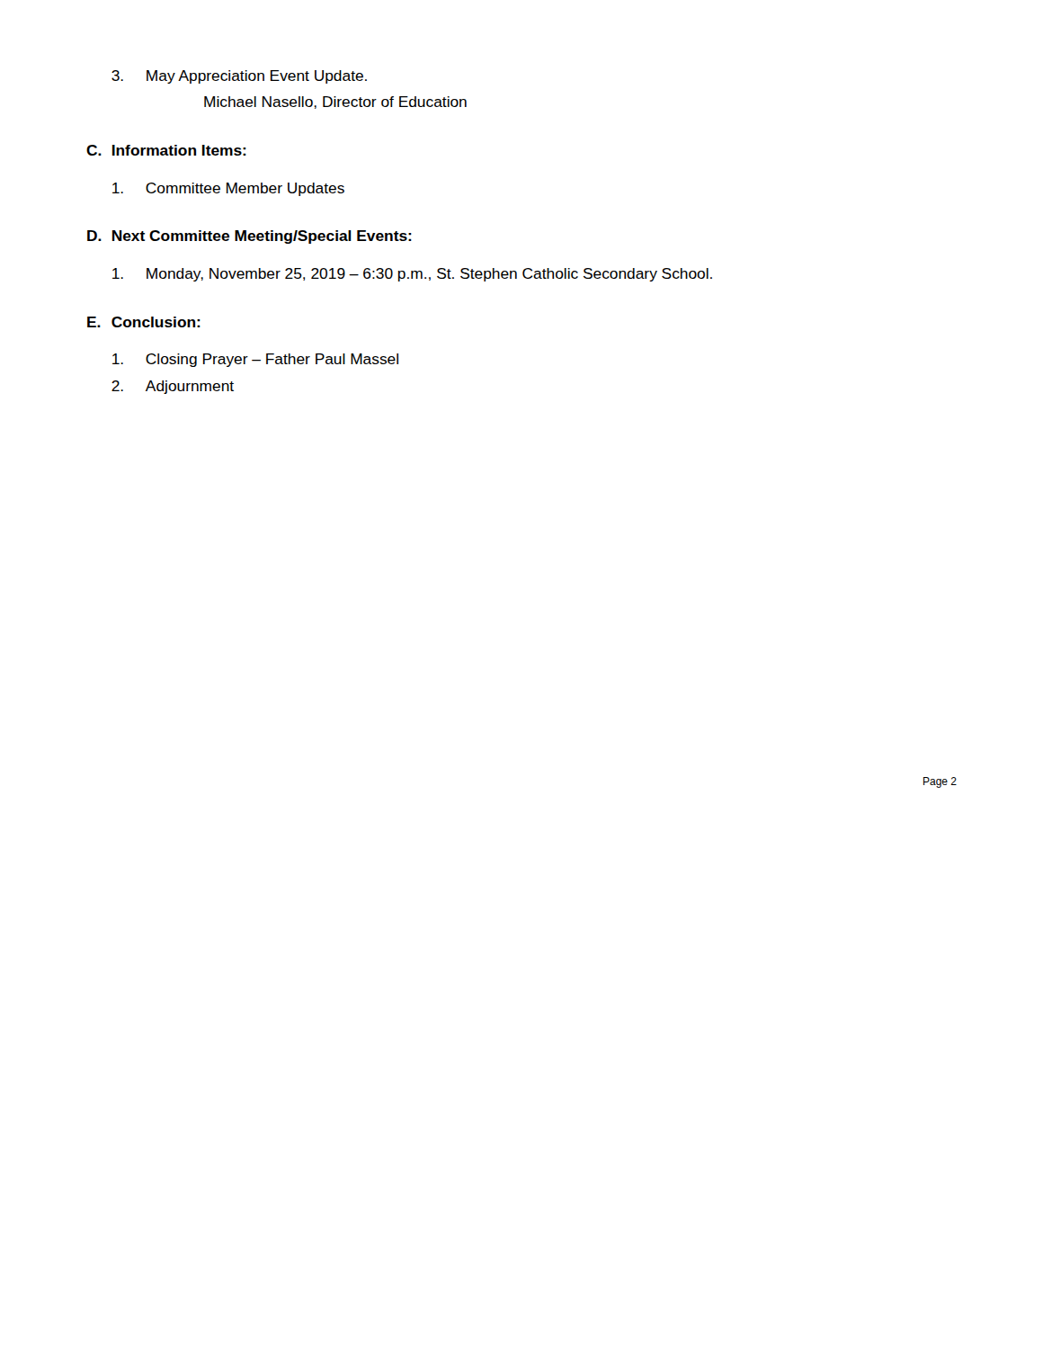3.
May Appreciation Event Update.
Michael Nasello, Director of Education
C. Information Items:
1.
Committee Member Updates
D. Next Committee Meeting/Special Events:
1.
Monday, November 25, 2019 – 6:30 p.m., St. Stephen Catholic Secondary School.
E. Conclusion:
1.
Closing Prayer – Father Paul Massel
2.
Adjournment
Page 2